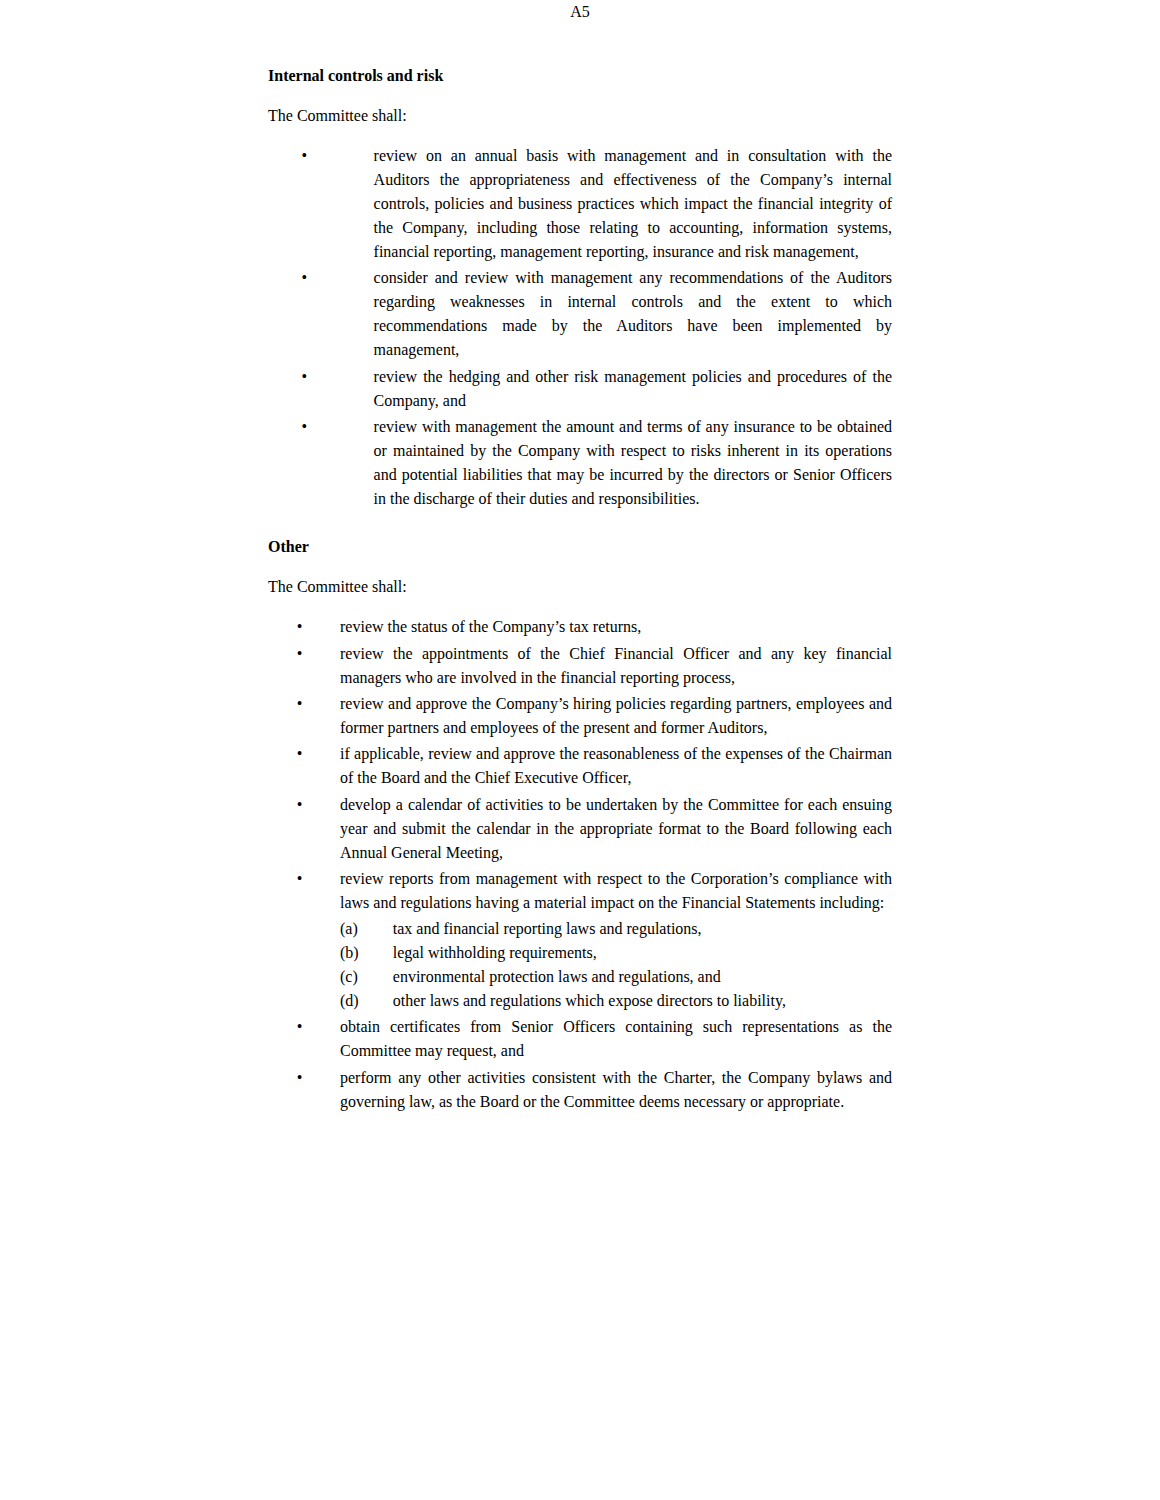A5
Internal controls and risk
The Committee shall:
review on an annual basis with management and in consultation with the Auditors the appropriateness and effectiveness of the Company’s internal controls, policies and business practices which impact the financial integrity of the Company, including those relating to accounting, information systems, financial reporting, management reporting, insurance and risk management,
consider and review with management any recommendations of the Auditors regarding weaknesses in internal controls and the extent to which recommendations made by the Auditors have been implemented by management,
review the hedging and other risk management policies and procedures of the Company, and
review with management the amount and terms of any insurance to be obtained or maintained by the Company with respect to risks inherent in its operations and potential liabilities that may be incurred by the directors or Senior Officers in the discharge of their duties and responsibilities.
Other
The Committee shall:
review the status of the Company’s tax returns,
review the appointments of the Chief Financial Officer and any key financial managers who are involved in the financial reporting process,
review and approve the Company’s hiring policies regarding partners, employees and former partners and employees of the present and former Auditors,
if applicable, review and approve the reasonableness of the expenses of the Chairman of the Board and the Chief Executive Officer,
develop a calendar of activities to be undertaken by the Committee for each ensuing year and submit the calendar in the appropriate format to the Board following each Annual General Meeting,
review reports from management with respect to the Corporation’s compliance with laws and regulations having a material impact on the Financial Statements including:
(a) tax and financial reporting laws and regulations,
(b) legal withholding requirements,
(c) environmental protection laws and regulations, and
(d) other laws and regulations which expose directors to liability,
obtain certificates from Senior Officers containing such representations as the Committee may request, and
perform any other activities consistent with the Charter, the Company bylaws and governing law, as the Board or the Committee deems necessary or appropriate.